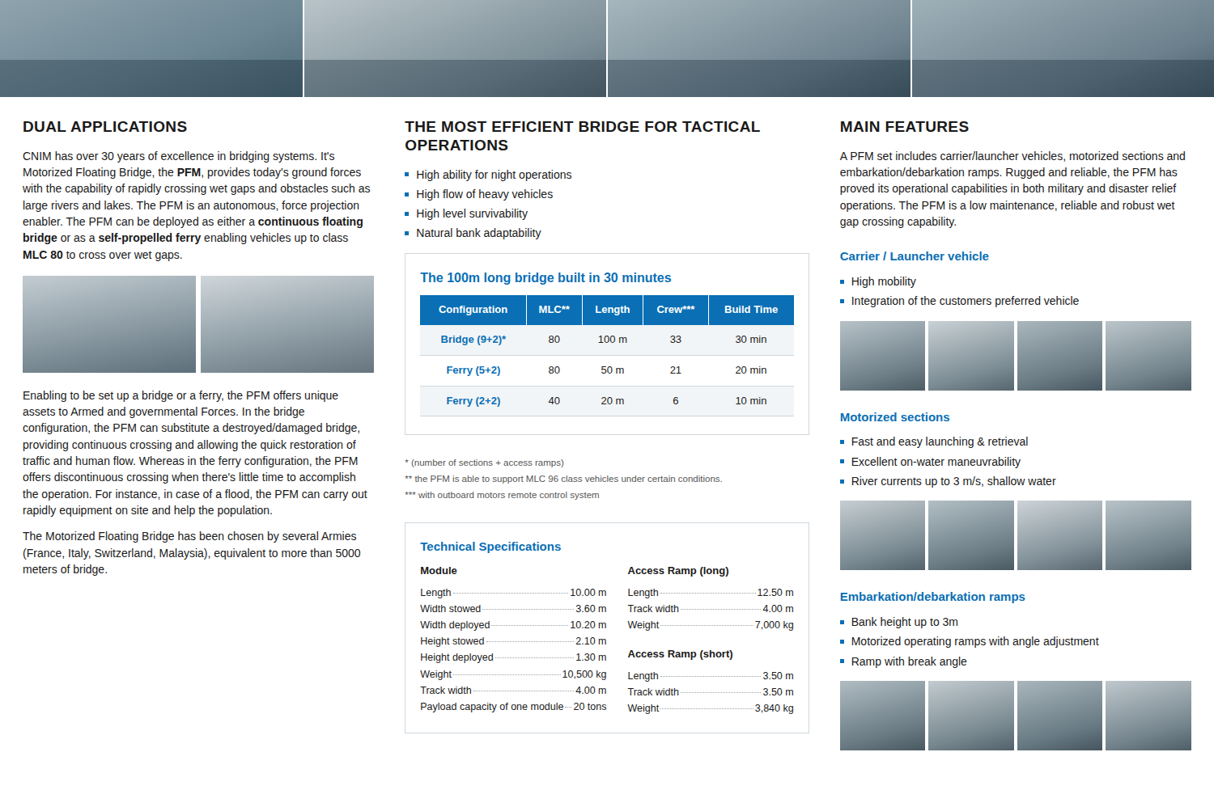Dual applications
CNIM has over 30 years of excellence in bridging systems. It's Motorized Floating Bridge, the PFM, provides today's ground forces with the capability of rapidly crossing wet gaps and obstacles such as large rivers and lakes. The PFM is an autonomous, force projection enabler. The PFM can be deployed as either a continuous floating bridge or as a self-propelled ferry enabling vehicles up to class MLC 80 to cross over wet gaps.
Enabling to be set up a bridge or a ferry, the PFM offers unique assets to Armed and governmental Forces. In the bridge configuration, the PFM can substitute a destroyed/damaged bridge, providing continuous crossing and allowing the quick restoration of traffic and human flow. Whereas in the ferry configuration, the PFM offers discontinuous crossing when there's little time to accomplish the operation. For instance, in case of a flood, the PFM can carry out rapidly equipment on site and help the population.
The Motorized Floating Bridge has been chosen by several Armies (France, Italy, Switzerland, Malaysia), equivalent to more than 5000 meters of bridge.
The most efficient bridge for tactical operations
High ability for night operations
High flow of heavy vehicles
High level survivability
Natural bank adaptability
The 100m long bridge built in 30 minutes
| Configuration | MLC** | Length | Crew*** | Build Time |
| --- | --- | --- | --- | --- |
| Bridge (9+2)* | 80 | 100 m | 33 | 30 min |
| Ferry (5+2) | 80 | 50 m | 21 | 20 min |
| Ferry (2+2) | 40 | 20 m | 6 | 10 min |
* (number of sections + access ramps)
** the PFM is able to support MLC 96 class vehicles under certain conditions.
*** with outboard motors remote control system
Technical Specifications
Module
Length
10.00 m
Width stowed
3.60 m
Width deployed
10.20 m
Height stowed
2.10 m
Height deployed
1.30 m
Weight
10,500 kg
Track width
4.00 m
Payload capacity of one module
20 tons
Access Ramp (long)
Length
12.50 m
Track width
4.00 m
Weight
7,000 kg
Access Ramp (short)
Length
3.50 m
Track width
3.50 m
Weight
3,840 kg
Main features
A PFM set includes carrier/launcher vehicles, motorized sections and embarkation/debarkation ramps. Rugged and reliable, the PFM has proved its operational capabilities in both military and disaster relief operations. The PFM is a low maintenance, reliable and robust wet gap crossing capability.
Carrier / Launcher vehicle
High mobility
Integration of the customers preferred vehicle
Motorized sections
Fast and easy launching & retrieval
Excellent on-water maneuvrability
River currents up to 3 m/s, shallow water
Embarkation/debarkation ramps
Bank height up to 3m
Motorized operating ramps with angle adjustment
Ramp with break angle